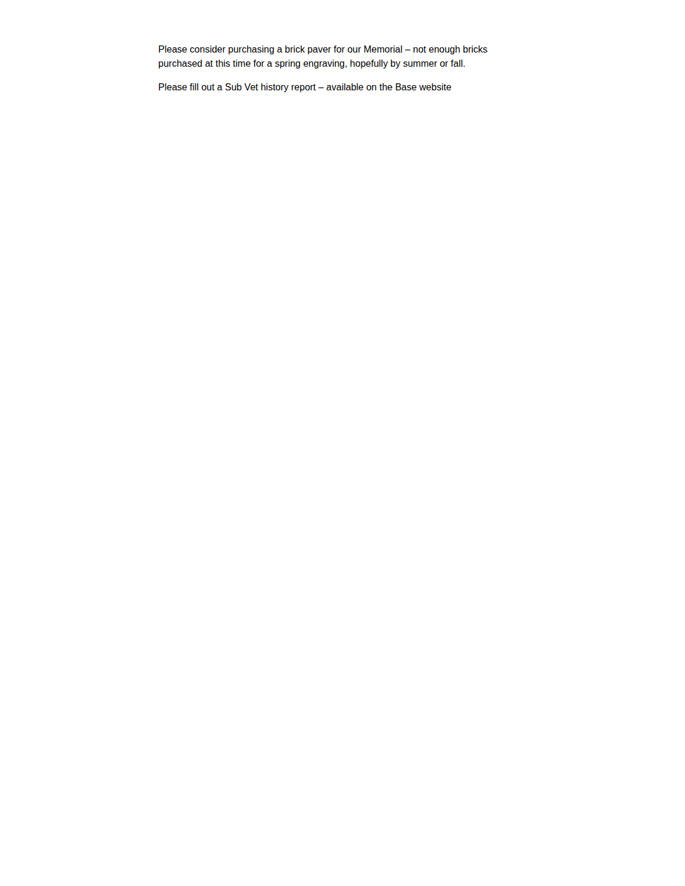Please consider purchasing a brick paver for our Memorial – not enough bricks purchased at this time for a spring engraving, hopefully by summer or fall.
Please fill out a Sub Vet history report – available on the Base website